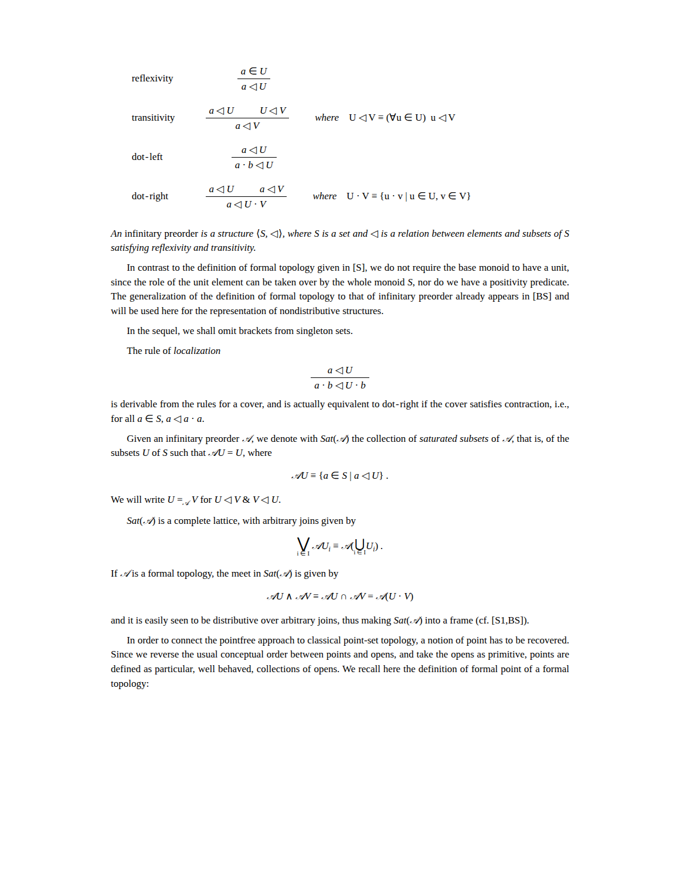reflexivity
a ∈ U
a ◁ U
transitivity
a ◁ U U ◁ V
a ◁ V
where U ◁ V ≡ (∀u ∈ U) u ◁ V
dot - left
a ◁ U
a · b ◁ U
dot - right
a ◁ U a ◁ V
a ◁ U · V
where U · V ≡ {u · v | u ∈ U, v ∈ V}
An infinitary preorder is a structure ⟨S, ◁⟩, where S is a set and ◁ is a relation between elements and subsets of S satisfying reflexivity and transitivity.
In contrast to the definition of formal topology given in [S], we do not require the base monoid to have a unit, since the role of the unit element can be taken over by the whole monoid S, nor do we have a positivity predicate. The generalization of the definition of formal topology to that of infinitary preorder already appears in [BS] and will be used here for the representation of nondistributive structures.
In the sequel, we shall omit brackets from singleton sets.
The rule of localization
a ◁ U
a · b ◁ U · b
is derivable from the rules for a cover, and is actually equivalent to dot - right if the cover satisfies contraction, i.e., for all a ∈ S, a ◁ a · a.
Given an infinitary preorder 𝒜, we denote with Sat(𝒜) the collection of saturated subsets of 𝒜, that is, of the subsets U of S such that 𝒜U = U, where
𝒜U ≡ {a ∈ S | a ◁ U} .
We will write U =𝒜 V for U ◁ V & V ◁ U.
Sat(𝒜) is a complete lattice, with arbitrary joins given by
⋁ i ∈ I 𝒜Ui ≡ 𝒜(⋃i ∈ IUi) .
If 𝒜 is a formal topology, the meet in Sat(𝒜) is given by
𝒜U ∧ 𝒜V ≡ 𝒜U ∩ 𝒜V = 𝒜(U · V)
and it is easily seen to be distributive over arbitrary joins, thus making Sat(𝒜) into a frame (cf. [S1,BS]).
In order to connect the pointfree approach to classical point-set topology, a notion of point has to be recovered. Since we reverse the usual conceptual order between points and opens, and take the opens as primitive, points are defined as particular, well behaved, collections of opens. We recall here the definition of formal point of a formal topology: